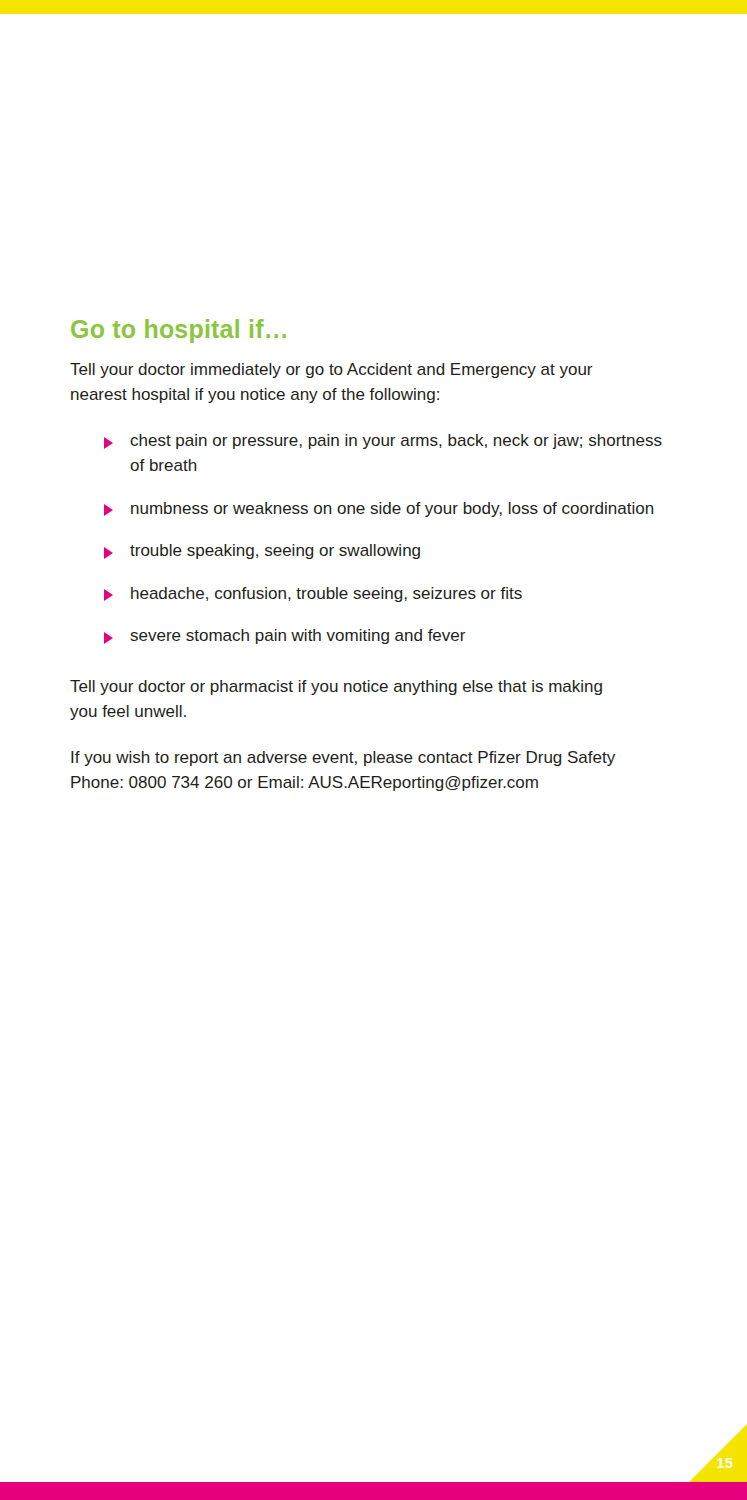Go to hospital if…
Tell your doctor immediately or go to Accident and Emergency at your nearest hospital if you notice any of the following:
chest pain or pressure, pain in your arms, back, neck or jaw; shortness of breath
numbness or weakness on one side of your body, loss of coordination
trouble speaking, seeing or swallowing
headache, confusion, trouble seeing, seizures or fits
severe stomach pain with vomiting and fever
Tell your doctor or pharmacist if you notice anything else that is making you feel unwell.
If you wish to report an adverse event, please contact Pfizer Drug Safety Phone: 0800 734 260 or Email: AUS.AEReporting@pfizer.com
15